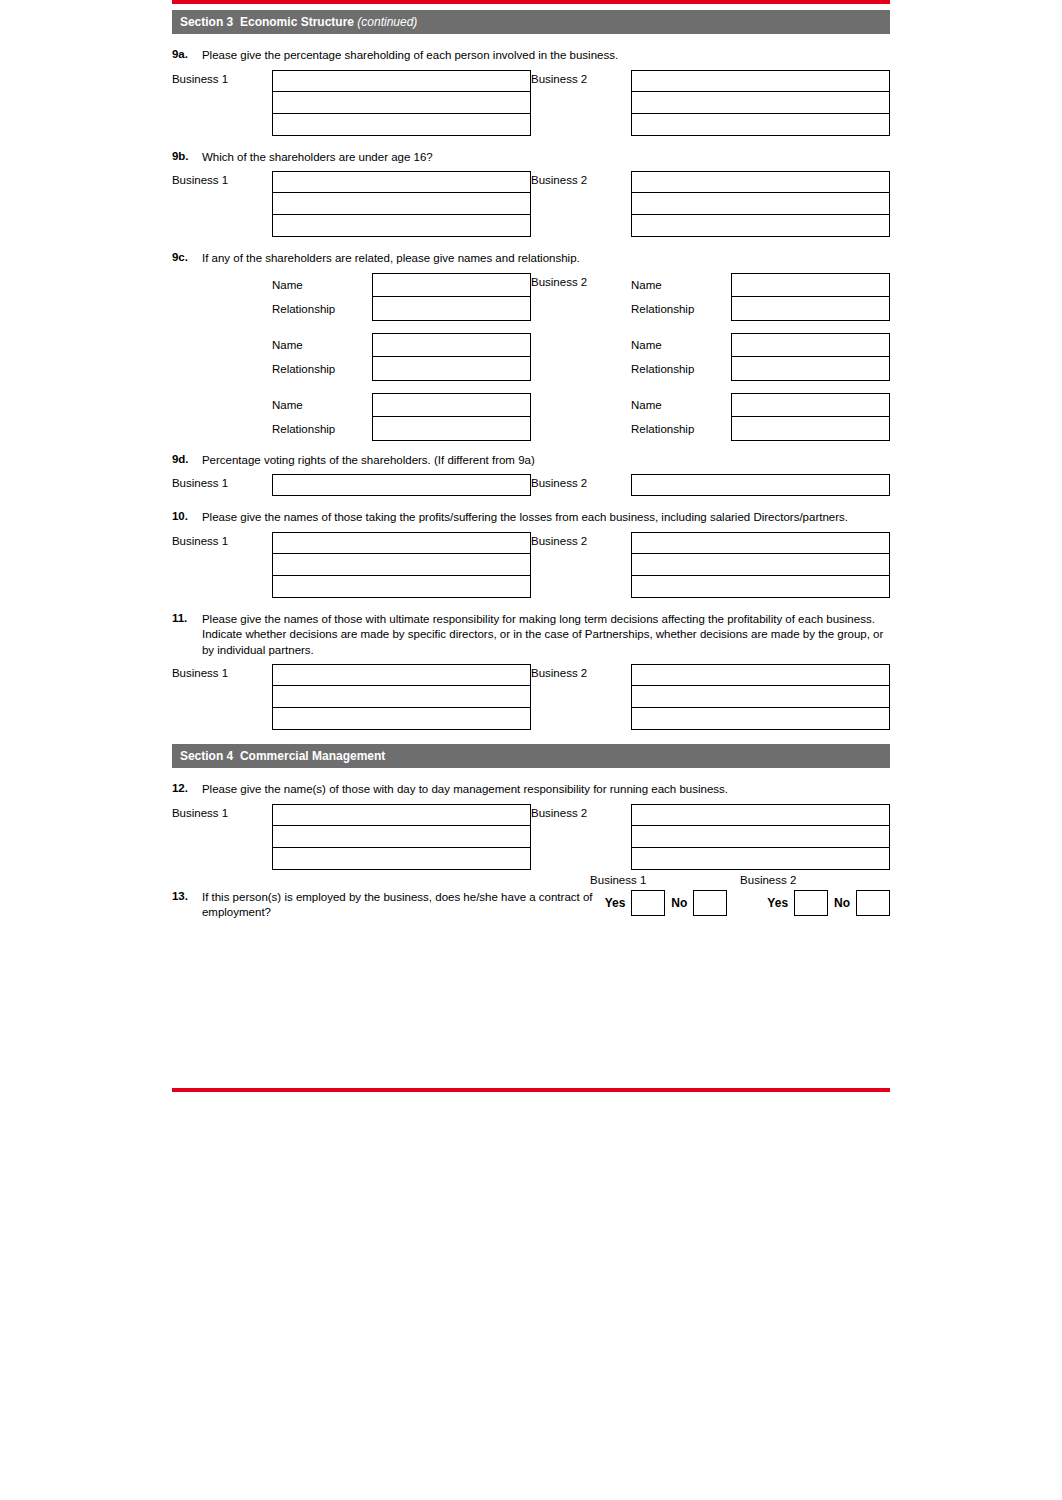Section 3 Economic Structure (continued)
9a.
Please give the percentage shareholding of each person involved in the business.
Business 1
Business 2
9b.
Which of the shareholders are under age 16?
Business 1
Business 2
9c.
If any of the shareholders are related, please give names and relationship.
Name
Relationship
Business 2
Name
Relationship
Name
Relationship
Name
Relationship
Name
Relationship
Name
Relationship
9d.
Percentage voting rights of the shareholders. (If different from 9a)
Business 1
Business 2
10.
Please give the names of those taking the profits/suffering the losses from each business, including salaried Directors/partners.
Business 1
Business 2
11.
Please give the names of those with ultimate responsibility for making long term decisions affecting the profitability of each business. Indicate whether decisions are made by specific directors, or in the case of Partnerships, whether decisions are made by the group, or by individual partners.
Business 1
Business 2
Section 4 Commercial Management
12.
Please give the name(s) of those with day to day management responsibility for running each business.
Business 1
Business 2
Business 1
Business 2
13.
If this person(s) is employed by the business, does he/she have a contract of employment?
Yes No
Yes No